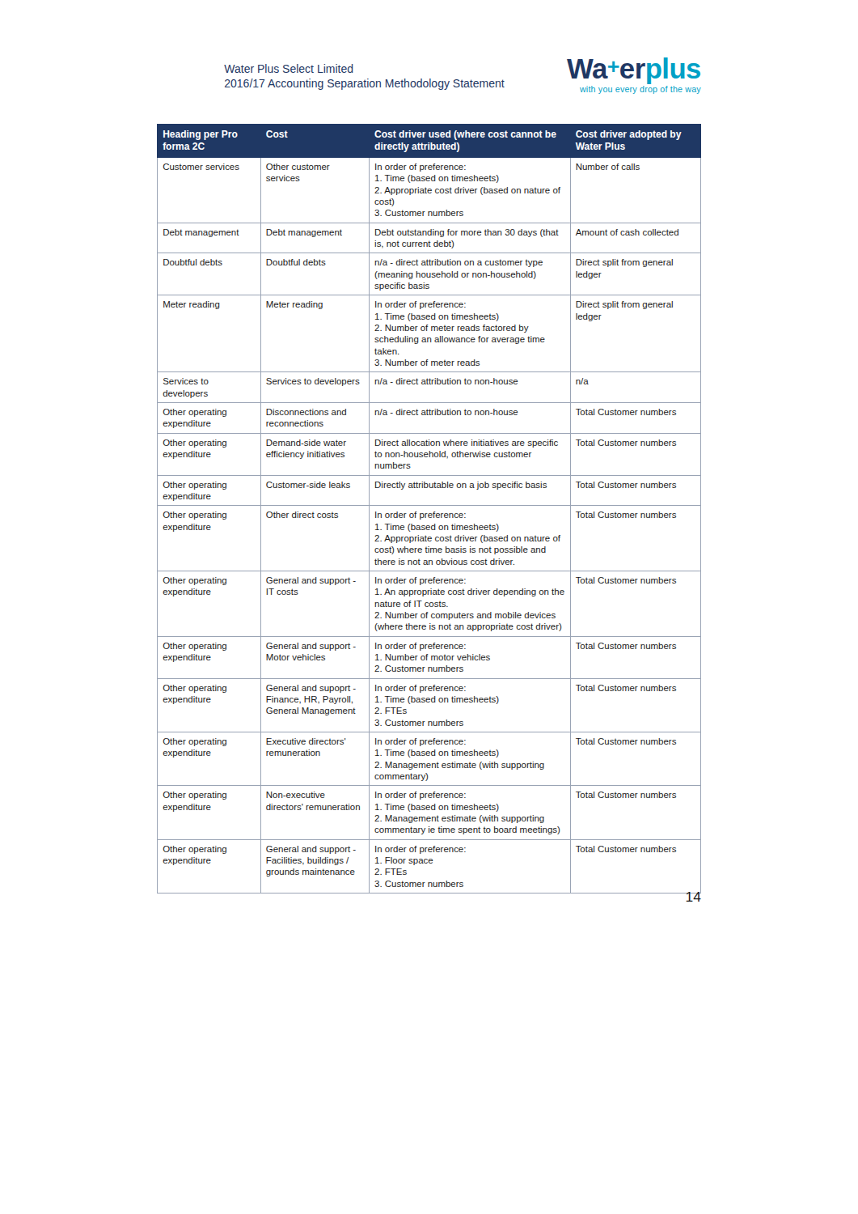Water Plus Select Limited
2016/17 Accounting Separation Methodology Statement
Wa+erplus
with you every drop of the way
| Heading per Pro forma 2C | Cost | Cost driver used (where cost cannot be directly attributed) | Cost driver adopted by Water Plus |
| --- | --- | --- | --- |
| Customer services | Other customer services | In order of preference: 1. Time (based on timesheets) 2. Appropriate cost driver (based on nature of cost) 3. Customer numbers | Number of calls |
| Debt management | Debt management | Debt outstanding for more than 30 days (that is, not current debt) | Amount of cash collected |
| Doubtful debts | Doubtful debts | n/a - direct attribution on a customer type (meaning household or non-household) specific basis | Direct split from general ledger |
| Meter reading | Meter reading | In order of preference: 1. Time (based on timesheets) 2. Number of meter reads factored by scheduling an allowance for average time taken. 3. Number of meter reads | Direct split from general ledger |
| Services to developers | Services to developers | n/a - direct attribution to non-house | n/a |
| Other operating expenditure | Disconnections and reconnections | n/a - direct attribution to non-house | Total Customer numbers |
| Other operating expenditure | Demand-side water efficiency initiatives | Direct allocation where initiatives are specific to non-household, otherwise customer numbers | Total Customer numbers |
| Other operating expenditure | Customer-side leaks | Directly attributable on a job specific basis | Total Customer numbers |
| Other operating expenditure | Other direct costs | In order of preference: 1. Time (based on timesheets) 2. Appropriate cost driver (based on nature of cost) where time basis is not possible and there is not an obvious cost driver. | Total Customer numbers |
| Other operating expenditure | General and support - IT costs | In order of preference: 1. An appropriate cost driver depending on the nature of IT costs. 2. Number of computers and mobile devices (where there is not an appropriate cost driver) | Total Customer numbers |
| Other operating expenditure | General and support - Motor vehicles | In order of preference: 1. Number of motor vehicles 2. Customer numbers | Total Customer numbers |
| Other operating expenditure | General and supoprt - Finance, HR, Payroll, General Management | In order of preference: 1. Time (based on timesheets) 2. FTEs 3. Customer numbers | Total Customer numbers |
| Other operating expenditure | Executive directors' remuneration | In order of preference: 1. Time (based on timesheets) 2. Management estimate (with supporting commentary) | Total Customer numbers |
| Other operating expenditure | Non-executive directors' remuneration | In order of preference: 1. Time (based on timesheets) 2. Management estimate (with supporting commentary ie time spent to board meetings) | Total Customer numbers |
| Other operating expenditure | General and support - Facilities, buildings / grounds maintenance | In order of preference: 1. Floor space 2. FTEs 3. Customer numbers | Total Customer numbers |
14